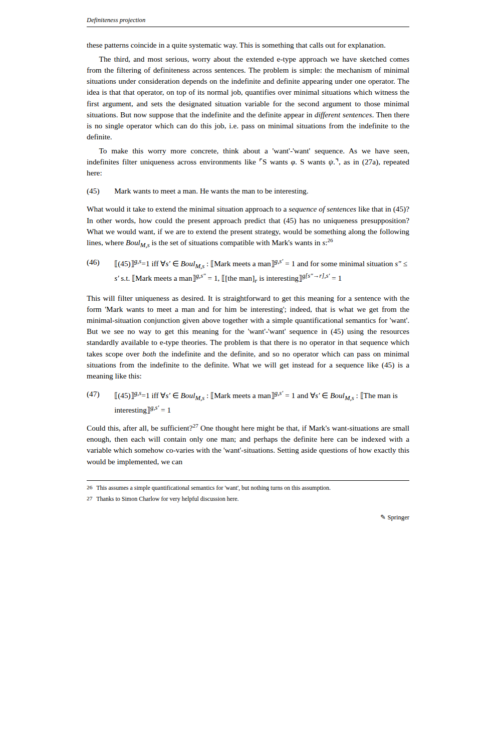Definiteness projection
these patterns coincide in a quite systematic way. This is something that calls out for explanation.
The third, and most serious, worry about the extended e-type approach we have sketched comes from the filtering of definiteness across sentences. The problem is simple: the mechanism of minimal situations under consideration depends on the indefinite and definite appearing under one operator. The idea is that that operator, on top of its normal job, quantifies over minimal situations which witness the first argument, and sets the designated situation variable for the second argument to those minimal situations. But now suppose that the indefinite and the definite appear in different sentences. Then there is no single operator which can do this job, i.e. pass on minimal situations from the indefinite to the definite.
To make this worry more concrete, think about a 'want'-'want' sequence. As we have seen, indefinites filter uniqueness across environments like ⌜S wants φ. S wants ψ.⌝, as in (27a), repeated here:
(45)
Mark wants to meet a man. He wants the man to be interesting.
What would it take to extend the minimal situation approach to a sequence of sentences like that in (45)? In other words, how could the present approach predict that (45) has no uniqueness presupposition? What we would want, if we are to extend the present strategy, would be something along the following lines, where BoulM,s is the set of situations compatible with Mark's wants in s:26
(46)
⟦(45)⟧g,s=1 iff ∀s′ ∈ BoulM,s : ⟦Mark meets a man⟧g,s′ = 1 and for some minimal situation s″ ≤ s′ s.t. ⟦Mark meets a man⟧g,s″ = 1, ⟦[the man]r is interesting⟧g[s″→r],s′ = 1
This will filter uniqueness as desired. It is straightforward to get this meaning for a sentence with the form 'Mark wants to meet a man and for him be interesting'; indeed, that is what we get from the minimal-situation conjunction given above together with a simple quantificational semantics for 'want'. But we see no way to get this meaning for the 'want'-'want' sequence in (45) using the resources standardly available to e-type theories. The problem is that there is no operator in that sequence which takes scope over both the indefinite and the definite, and so no operator which can pass on minimal situations from the indefinite to the definite. What we will get instead for a sequence like (45) is a meaning like this:
(47)
⟦(45)⟧g,s=1 iff ∀s′ ∈ BoulM,s : ⟦Mark meets a man⟧g,s′ = 1 and ∀s′ ∈ BoulM,s : ⟦The man is interesting⟧g,s′ = 1
Could this, after all, be sufficient?27 One thought here might be that, if Mark's want-situations are small enough, then each will contain only one man; and perhaps the definite here can be indexed with a variable which somehow co-varies with the 'want'-situations. Setting aside questions of how exactly this would be implemented, we can
26 This assumes a simple quantificational semantics for 'want', but nothing turns on this assumption.
27 Thanks to Simon Charlow for very helpful discussion here.
✎ Springer